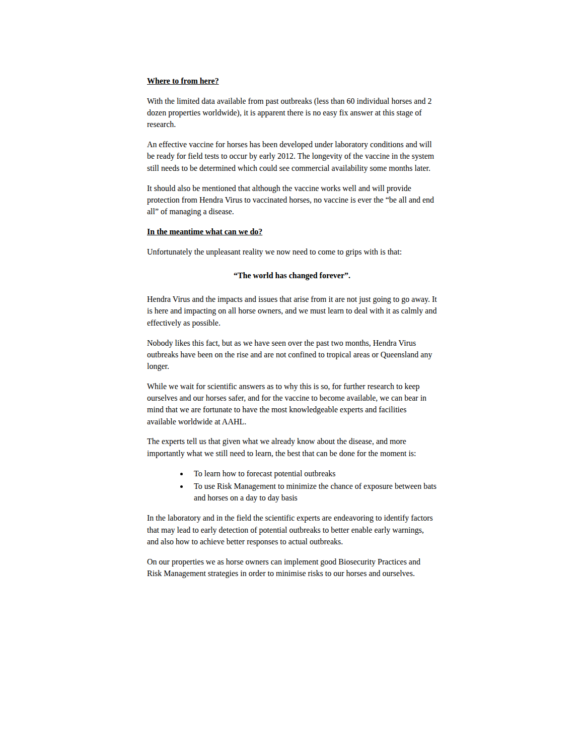Where to from here?
With the limited data available from past outbreaks (less than 60 individual horses and 2 dozen properties worldwide), it is apparent there is no easy fix answer at this stage of research.
An effective vaccine for horses has been developed under laboratory conditions and will be ready for field tests to occur by early 2012. The longevity of the vaccine in the system still needs to be determined which could see commercial availability some months later.
It should also be mentioned that although the vaccine works well and will provide protection from Hendra Virus to vaccinated horses, no vaccine is ever the “be all and end all” of managing a disease.
In the meantime what can we do?
Unfortunately the unpleasant reality we now need to come to grips with is that:
“The world has changed forever”.
Hendra Virus and the impacts and issues that arise from it are not just going to go away. It is here and impacting on all horse owners, and we must learn to deal with it as calmly and effectively as possible.
Nobody likes this fact, but as we have seen over the past two months, Hendra Virus outbreaks have been on the rise and are not confined to tropical areas or Queensland any longer.
While we wait for scientific answers as to why this is so, for further research to keep ourselves and our horses safer, and for the vaccine to become available, we can bear in mind that we are fortunate to have the most knowledgeable experts and facilities available worldwide at AAHL.
The experts tell us that given what we already know about the disease, and more importantly what we still need to learn, the best that can be done for the moment is:
To learn how to forecast potential outbreaks
To use Risk Management to minimize the chance of exposure between bats and horses on a day to day basis
In the laboratory and in the field the scientific experts are endeavoring to identify factors that may lead to early detection of potential outbreaks to better enable early warnings, and also how to achieve better responses to actual outbreaks.
On our properties we as horse owners can implement good Biosecurity Practices and Risk Management strategies in order to minimise risks to our horses and ourselves.